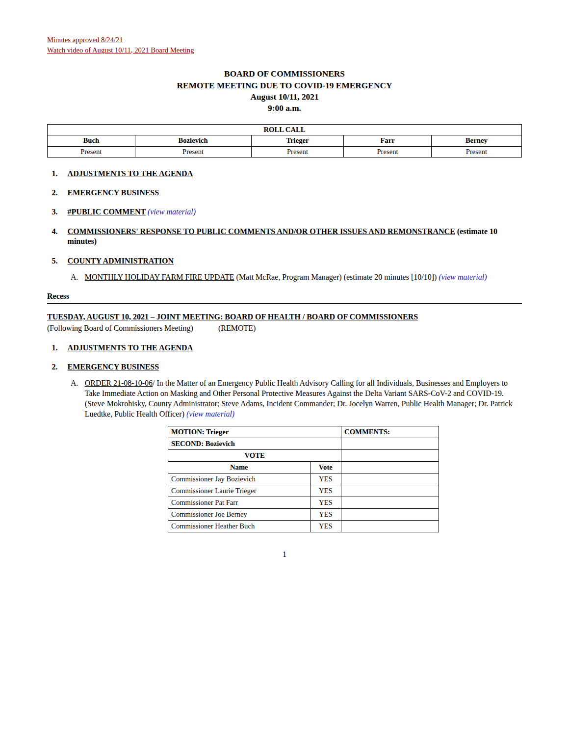Minutes approved 8/24/21
Watch video of August 10/11, 2021 Board Meeting
BOARD OF COMMISSIONERS REMOTE MEETING DUE TO COVID-19 EMERGENCY August 10/11, 2021 9:00 a.m.
| ROLL CALL |
| Buch | Bozievich | Trieger | Farr | Berney |
| Present | Present | Present | Present | Present |
ADJUSTMENTS TO THE AGENDA
EMERGENCY BUSINESS
#PUBLIC COMMENT (view material)
COMMISSIONERS' RESPONSE TO PUBLIC COMMENTS AND/OR OTHER ISSUES AND REMONSTRANCE (estimate 10 minutes)
COUNTY ADMINISTRATION
MONTHLY HOLIDAY FARM FIRE UPDATE (Matt McRae, Program Manager) (estimate 20 minutes [10/10]) (view material)
Recess
TUESDAY, AUGUST 10, 2021 – JOINT MEETING: BOARD OF HEALTH / BOARD OF COMMISSIONERS
(Following Board of Commissioners Meeting)(REMOTE)
ADJUSTMENTS TO THE AGENDA
EMERGENCY BUSINESS
ORDER 21-08-10-06/ In the Matter of an Emergency Public Health Advisory Calling for all Individuals, Businesses and Employers to Take Immediate Action on Masking and Other Personal Protective Measures Against the Delta Variant SARS-CoV-2 and COVID-19. (Steve Mokrohisky, County Administrator; Steve Adams, Incident Commander; Dr. Jocelyn Warren, Public Health Manager; Dr. Patrick Luedtke, Public Health Officer) (view material)
| MOTION: Trieger | COMMENTS: |
| SECOND: Bozievich | |
| VOTE | |
| Name | Vote | |
| Commissioner Jay Bozievich | YES | |
| Commissioner Laurie Trieger | YES | |
| Commissioner Pat Farr | YES | |
| Commissioner Joe Berney | YES | |
| Commissioner Heather Buch | YES | |
1